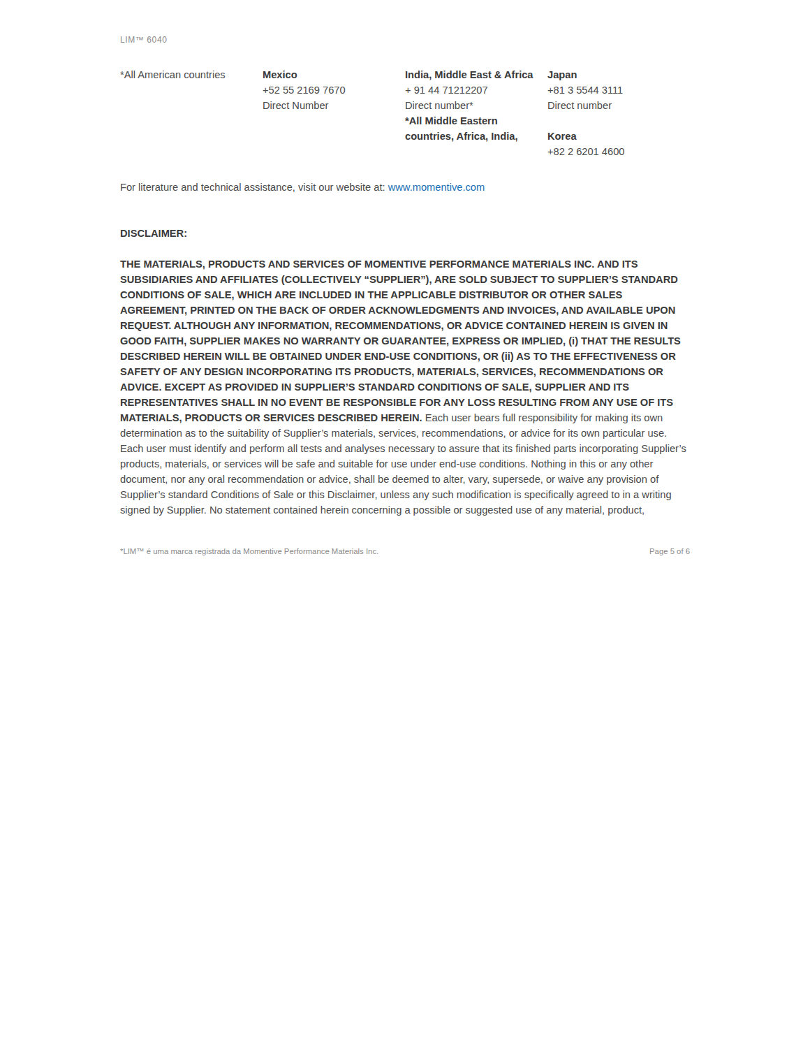LIM™ 6040
| *All American countries | Mexico +52 55 2169 7670 Direct Number | India, Middle East & Africa + 91 44 71212207 Direct number* *All Middle Eastern countries, Africa, India, | Japan +81 3 5544 3111 Direct number Korea +82 2 6201 4600 |
For literature and technical assistance, visit our website at: www.momentive.com
DISCLAIMER:
THE MATERIALS, PRODUCTS AND SERVICES OF MOMENTIVE PERFORMANCE MATERIALS INC. AND ITS SUBSIDIARIES AND AFFILIATES (COLLECTIVELY “SUPPLIER”), ARE SOLD SUBJECT TO SUPPLIER’S STANDARD CONDITIONS OF SALE, WHICH ARE INCLUDED IN THE APPLICABLE DISTRIBUTOR OR OTHER SALES AGREEMENT, PRINTED ON THE BACK OF ORDER ACKNOWLEDGMENTS AND INVOICES, AND AVAILABLE UPON REQUEST. ALTHOUGH ANY INFORMATION, RECOMMENDATIONS, OR ADVICE CONTAINED HEREIN IS GIVEN IN GOOD FAITH, SUPPLIER MAKES NO WARRANTY OR GUARANTEE, EXPRESS OR IMPLIED, (i) THAT THE RESULTS DESCRIBED HEREIN WILL BE OBTAINED UNDER END-USE CONDITIONS, OR (ii) AS TO THE EFFECTIVENESS OR SAFETY OF ANY DESIGN INCORPORATING ITS PRODUCTS, MATERIALS, SERVICES, RECOMMENDATIONS OR ADVICE. EXCEPT AS PROVIDED IN SUPPLIER’S STANDARD CONDITIONS OF SALE, SUPPLIER AND ITS REPRESENTATIVES SHALL IN NO EVENT BE RESPONSIBLE FOR ANY LOSS RESULTING FROM ANY USE OF ITS MATERIALS, PRODUCTS OR SERVICES DESCRIBED HEREIN. Each user bears full responsibility for making its own determination as to the suitability of Supplier’s materials, services, recommendations, or advice for its own particular use. Each user must identify and perform all tests and analyses necessary to assure that its finished parts incorporating Supplier’s products, materials, or services will be safe and suitable for use under end-use conditions. Nothing in this or any other document, nor any oral recommendation or advice, shall be deemed to alter, vary, supersede, or waive any provision of Supplier’s standard Conditions of Sale or this Disclaimer, unless any such modification is specifically agreed to in a writing signed by Supplier. No statement contained herein concerning a possible or suggested use of any material, product,
*LIM™ é uma marca registrada da Momentive Performance Materials Inc. Page 5 of 6